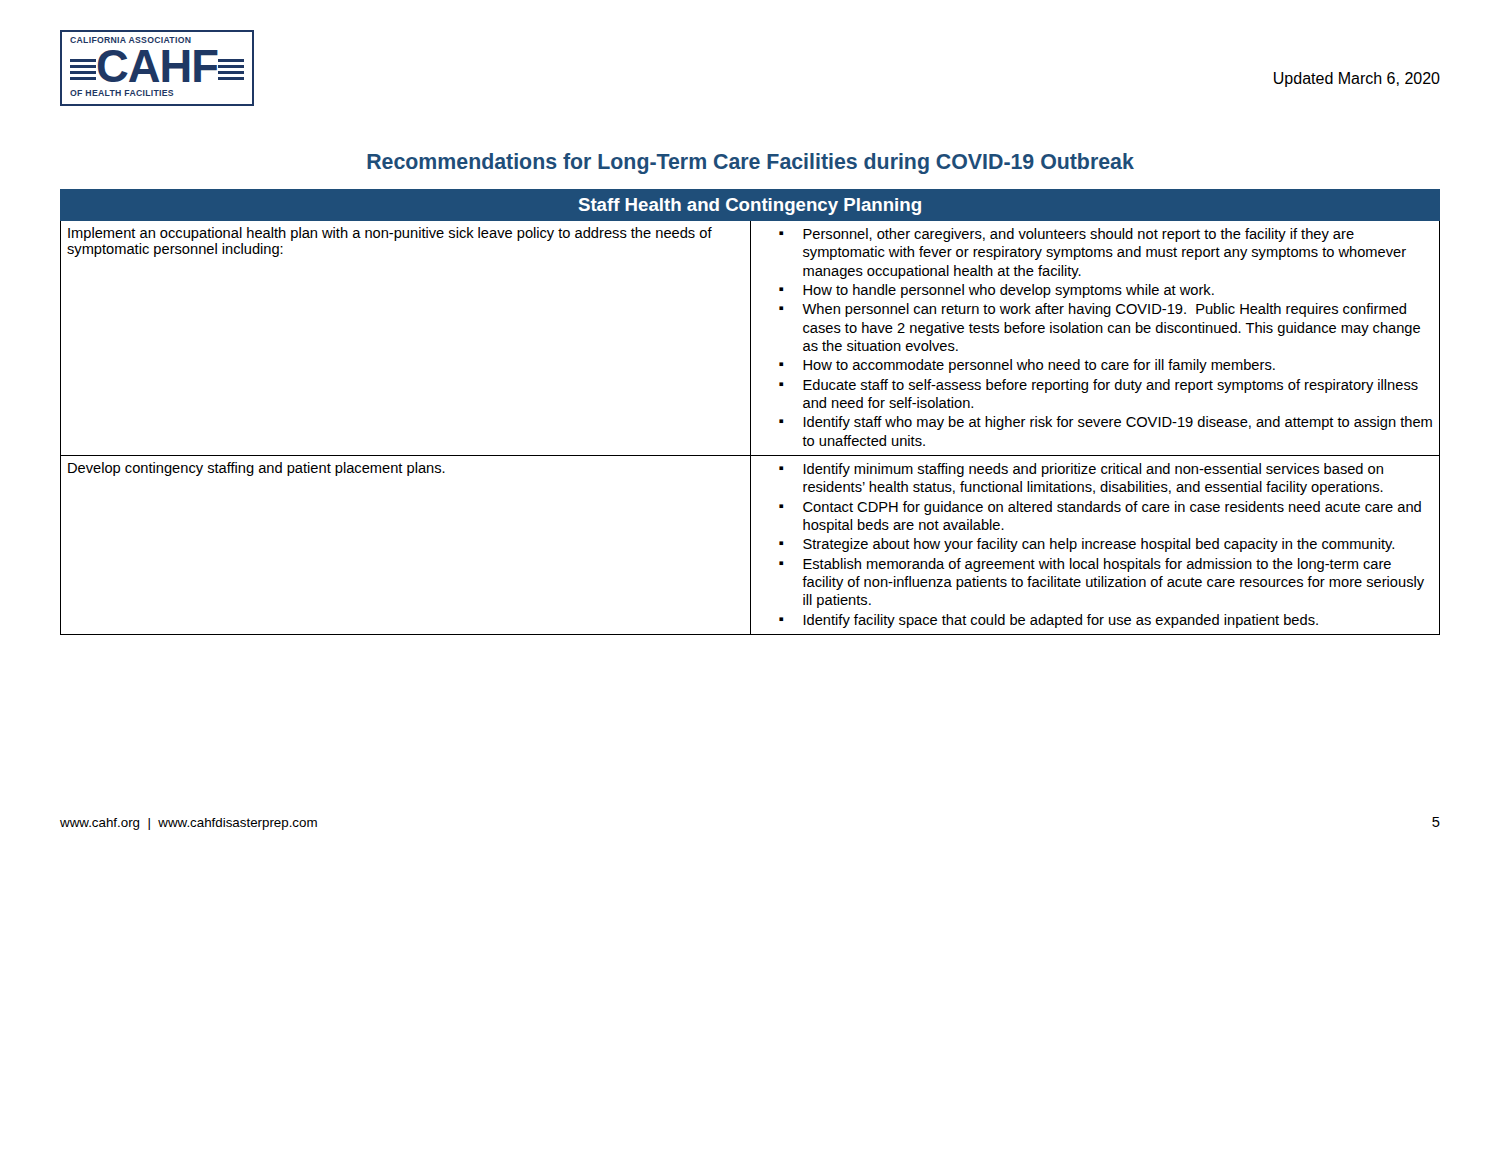CALIFORNIA ASSOCIATION
CAHF
OF HEALTH FACILITIES
Updated March 6, 2020
Recommendations for Long-Term Care Facilities during COVID-19 Outbreak
| Staff Health and Contingency Planning |
| --- |
| Implement an occupational health plan with a non-punitive sick leave policy to address the needs of symptomatic personnel including: | Personnel, other caregivers, and volunteers should not report to the facility if they are symptomatic with fever or respiratory symptoms and must report any symptoms to whomever manages occupational health at the facility. How to handle personnel who develop symptoms while at work. When personnel can return to work after having COVID-19. Public Health requires confirmed cases to have 2 negative tests before isolation can be discontinued. This guidance may change as the situation evolves. How to accommodate personnel who need to care for ill family members. Educate staff to self-assess before reporting for duty and report symptoms of respiratory illness and need for self-isolation. Identify staff who may be at higher risk for severe COVID-19 disease, and attempt to assign them to unaffected units. |
| Develop contingency staffing and patient placement plans. | Identify minimum staffing needs and prioritize critical and non-essential services based on residents’ health status, functional limitations, disabilities, and essential facility operations. Contact CDPH for guidance on altered standards of care in case residents need acute care and hospital beds are not available. Strategize about how your facility can help increase hospital bed capacity in the community. Establish memoranda of agreement with local hospitals for admission to the long-term care facility of non-influenza patients to facilitate utilization of acute care resources for more seriously ill patients. Identify facility space that could be adapted for use as expanded inpatient beds. |
www.cahf.org | www.cahfdisasterprep.com 5